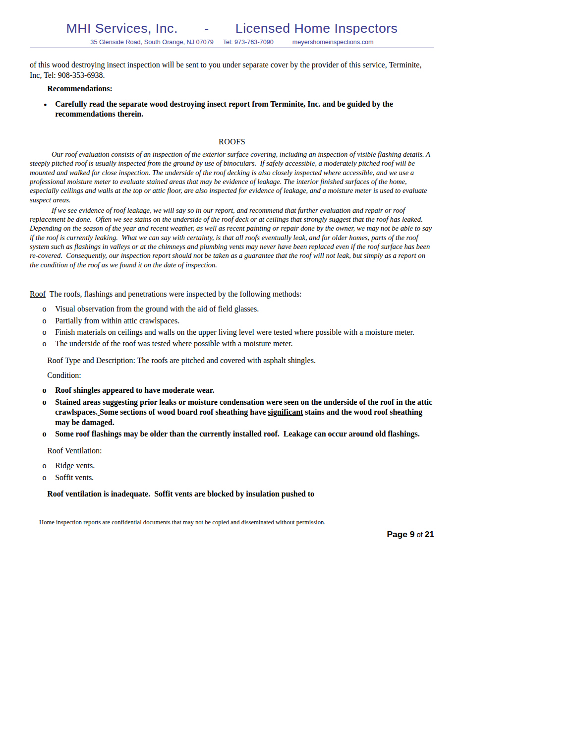MHI Services, Inc. - Licensed Home Inspectors
35 Glenside Road, South Orange, NJ 07079 Tel: 973-763-7090 meyershomeinspections.com
of this wood destroying insect inspection will be sent to you under separate cover by the provider of this service, Terminite, Inc, Tel: 908-353-6938.
Recommendations:
Carefully read the separate wood destroying insect report from Terminite, Inc. and be guided by the recommendations therein.
ROOFS
Our roof evaluation consists of an inspection of the exterior surface covering, including an inspection of visible flashing details. A steeply pitched roof is usually inspected from the ground by use of binoculars. If safely accessible, a moderately pitched roof will be mounted and walked for close inspection. The underside of the roof decking is also closely inspected where accessible, and we use a professional moisture meter to evaluate stained areas that may be evidence of leakage. The interior finished surfaces of the home, especially ceilings and walls at the top or attic floor, are also inspected for evidence of leakage, and a moisture meter is used to evaluate suspect areas.
If we see evidence of roof leakage, we will say so in our report, and recommend that further evaluation and repair or roof replacement be done. Often we see stains on the underside of the roof deck or at ceilings that strongly suggest that the roof has leaked. Depending on the season of the year and recent weather, as well as recent painting or repair done by the owner, we may not be able to say if the roof is currently leaking. What we can say with certainty, is that all roofs eventually leak, and for older homes, parts of the roof system such as flashings in valleys or at the chimneys and plumbing vents may never have been replaced even if the roof surface has been re-covered. Consequently, our inspection report should not be taken as a guarantee that the roof will not leak, but simply as a report on the condition of the roof as we found it on the date of inspection.
Roof The roofs, flashings and penetrations were inspected by the following methods:
Visual observation from the ground with the aid of field glasses.
Partially from within attic crawlspaces.
Finish materials on ceilings and walls on the upper living level were tested where possible with a moisture meter.
The underside of the roof was tested where possible with a moisture meter.
Roof Type and Description: The roofs are pitched and covered with asphalt shingles.
Condition:
Roof shingles appeared to have moderate wear.
Stained areas suggesting prior leaks or moisture condensation were seen on the underside of the roof in the attic crawlspaces. Some sections of wood board roof sheathing have significant stains and the wood roof sheathing may be damaged.
Some roof flashings may be older than the currently installed roof. Leakage can occur around old flashings.
Roof Ventilation:
Ridge vents.
Soffit vents.
Roof ventilation is inadequate. Soffit vents are blocked by insulation pushed to
Home inspection reports are confidential documents that may not be copied and disseminated without permission.
Page 9 of 21